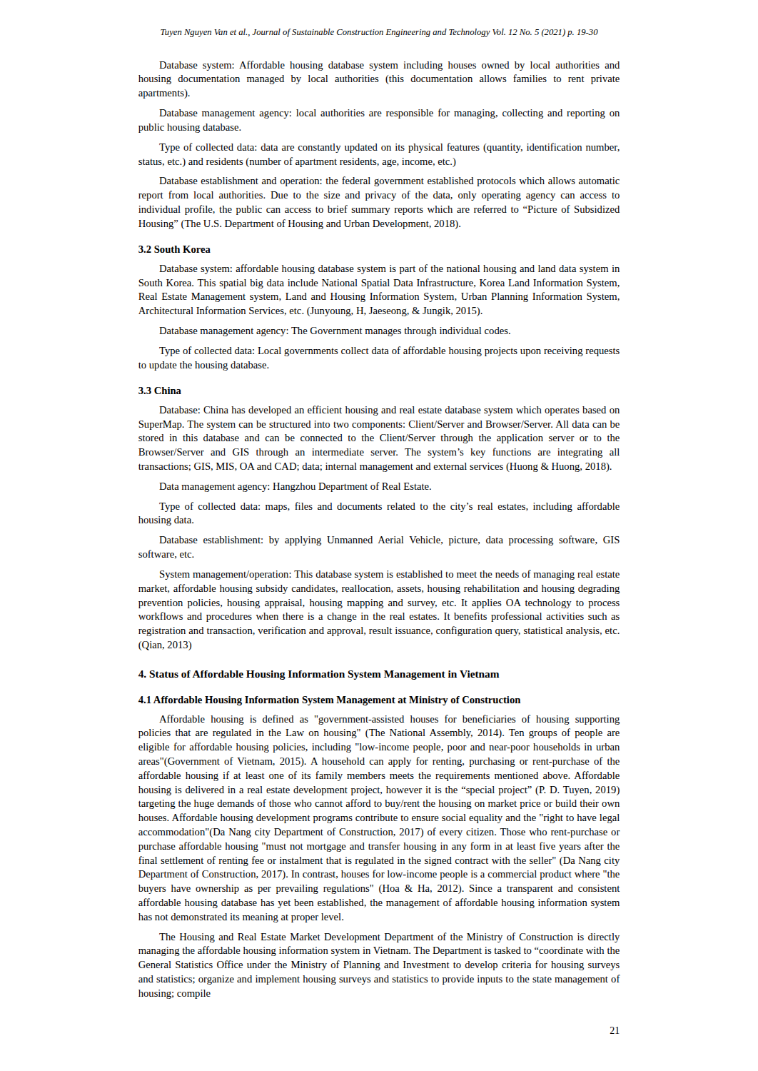Tuyen Nguyen Van et al., Journal of Sustainable Construction Engineering and Technology Vol. 12 No. 5 (2021) p. 19-30
Database system: Affordable housing database system including houses owned by local authorities and housing documentation managed by local authorities (this documentation allows families to rent private apartments).
Database management agency: local authorities are responsible for managing, collecting and reporting on public housing database.
Type of collected data: data are constantly updated on its physical features (quantity, identification number, status, etc.) and residents (number of apartment residents, age, income, etc.)
Database establishment and operation: the federal government established protocols which allows automatic report from local authorities. Due to the size and privacy of the data, only operating agency can access to individual profile, the public can access to brief summary reports which are referred to “Picture of Subsidized Housing” (The U.S. Department of Housing and Urban Development, 2018).
3.2 South Korea
Database system: affordable housing database system is part of the national housing and land data system in South Korea. This spatial big data include National Spatial Data Infrastructure, Korea Land Information System, Real Estate Management system, Land and Housing Information System, Urban Planning Information System, Architectural Information Services, etc. (Junyoung, H, Jaeseong, & Jungik, 2015).
Database management agency: The Government manages through individual codes.
Type of collected data: Local governments collect data of affordable housing projects upon receiving requests to update the housing database.
3.3 China
Database: China has developed an efficient housing and real estate database system which operates based on SuperMap. The system can be structured into two components: Client/Server and Browser/Server. All data can be stored in this database and can be connected to the Client/Server through the application server or to the Browser/Server and GIS through an intermediate server. The system’s key functions are integrating all transactions; GIS, MIS, OA and CAD; data; internal management and external services (Huong & Huong, 2018).
Data management agency: Hangzhou Department of Real Estate.
Type of collected data: maps, files and documents related to the city’s real estates, including affordable housing data.
Database establishment: by applying Unmanned Aerial Vehicle, picture, data processing software, GIS software, etc.
System management/operation: This database system is established to meet the needs of managing real estate market, affordable housing subsidy candidates, reallocation, assets, housing rehabilitation and housing degrading prevention policies, housing appraisal, housing mapping and survey, etc. It applies OA technology to process workflows and procedures when there is a change in the real estates. It benefits professional activities such as registration and transaction, verification and approval, result issuance, configuration query, statistical analysis, etc. (Qian, 2013)
4. Status of Affordable Housing Information System Management in Vietnam
4.1 Affordable Housing Information System Management at Ministry of Construction
Affordable housing is defined as "government-assisted houses for beneficiaries of housing supporting policies that are regulated in the Law on housing" (The National Assembly, 2014). Ten groups of people are eligible for affordable housing policies, including "low-income people, poor and near-poor households in urban areas"(Government of Vietnam, 2015). A household can apply for renting, purchasing or rent-purchase of the affordable housing if at least one of its family members meets the requirements mentioned above. Affordable housing is delivered in a real estate development project, however it is the “special project” (P. D. Tuyen, 2019) targeting the huge demands of those who cannot afford to buy/rent the housing on market price or build their own houses. Affordable housing development programs contribute to ensure social equality and the "right to have legal accommodation"(Da Nang city Department of Construction, 2017) of every citizen. Those who rent-purchase or purchase affordable housing "must not mortgage and transfer housing in any form in at least five years after the final settlement of renting fee or instalment that is regulated in the signed contract with the seller" (Da Nang city Department of Construction, 2017). In contrast, houses for low-income people is a commercial product where "the buyers have ownership as per prevailing regulations" (Hoa & Ha, 2012). Since a transparent and consistent affordable housing database has yet been established, the management of affordable housing information system has not demonstrated its meaning at proper level.
The Housing and Real Estate Market Development Department of the Ministry of Construction is directly managing the affordable housing information system in Vietnam. The Department is tasked to “coordinate with the General Statistics Office under the Ministry of Planning and Investment to develop criteria for housing surveys and statistics; organize and implement housing surveys and statistics to provide inputs to the state management of housing; compile
21